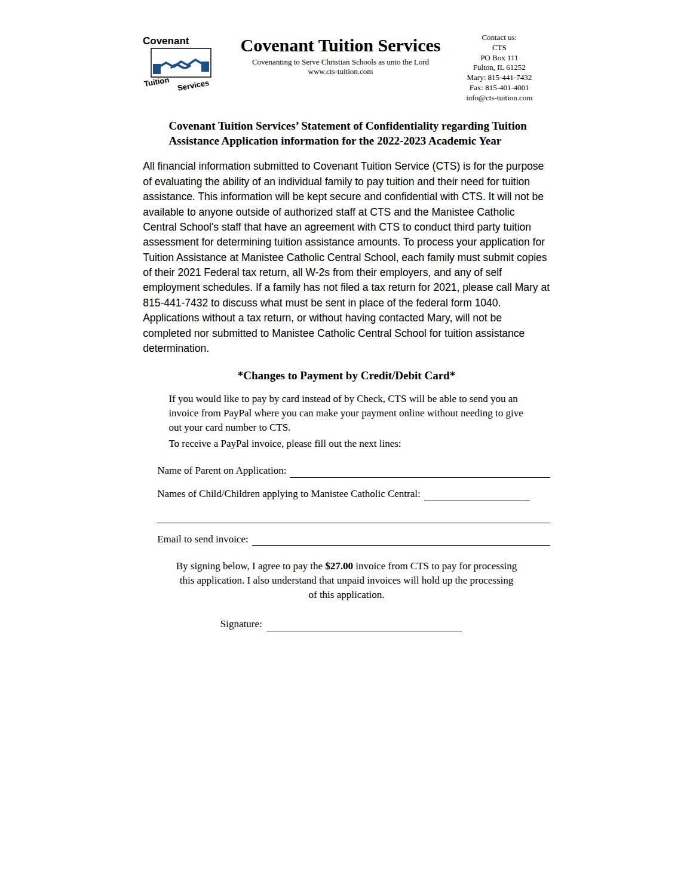Covenant Tuition Services
Covenant Tuition Services
Covenanting to Serve Christian Schools as unto the Lord
www.cts-tuition.com
Contact us:
CTS
PO Box 111
Fulton, IL 61252
Mary: 815-441-7432
Fax: 815-401-4001
info@cts-tuition.com
Covenant Tuition Services’ Statement of Confidentiality regarding Tuition Assistance Application information for the 2022-2023 Academic Year
All financial information submitted to Covenant Tuition Service (CTS) is for the purpose of evaluating the ability of an individual family to pay tuition and their need for tuition assistance. This information will be kept secure and confidential with CTS. It will not be available to anyone outside of authorized staff at CTS and the Manistee Catholic Central School's staff that have an agreement with CTS to conduct third party tuition assessment for determining tuition assistance amounts. To process your application for Tuition Assistance at Manistee Catholic Central School, each family must submit copies of their 2021 Federal tax return, all W-2s from their employers, and any of self employment schedules. If a family has not filed a tax return for 2021, please call Mary at 815-441-7432 to discuss what must be sent in place of the federal form 1040. Applications without a tax return, or without having contacted Mary, will not be completed nor submitted to Manistee Catholic Central School for tuition assistance determination.
*Changes to Payment by Credit/Debit Card*
If you would like to pay by card instead of by Check, CTS will be able to send you an invoice from PayPal where you can make your payment online without needing to give out your card number to CTS.
To receive a PayPal invoice, please fill out the next lines:
Name of Parent on Application:
Names of Child/Children applying to Manistee Catholic Central:
Email to send invoice:
By signing below, I agree to pay the $27.00 invoice from CTS to pay for processing this application. I also understand that unpaid invoices will hold up the processing of this application.
Signature: